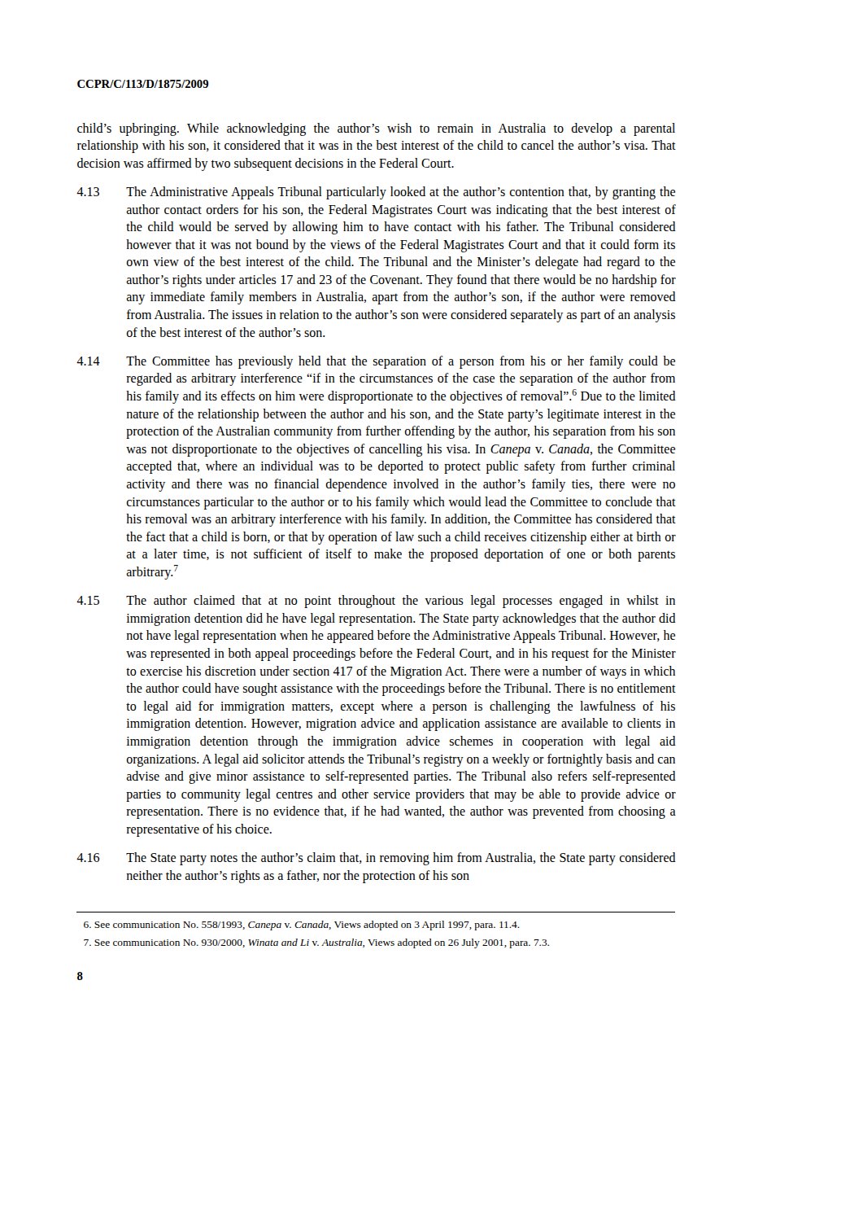CCPR/C/113/D/1875/2009
child’s upbringing. While acknowledging the author’s wish to remain in Australia to develop a parental relationship with his son, it considered that it was in the best interest of the child to cancel the author’s visa. That decision was affirmed by two subsequent decisions in the Federal Court.
4.13
The Administrative Appeals Tribunal particularly looked at the author’s contention that, by granting the author contact orders for his son, the Federal Magistrates Court was indicating that the best interest of the child would be served by allowing him to have contact with his father. The Tribunal considered however that it was not bound by the views of the Federal Magistrates Court and that it could form its own view of the best interest of the child. The Tribunal and the Minister’s delegate had regard to the author’s rights under articles 17 and 23 of the Covenant. They found that there would be no hardship for any immediate family members in Australia, apart from the author’s son, if the author were removed from Australia. The issues in relation to the author’s son were considered separately as part of an analysis of the best interest of the author’s son.
4.14
The Committee has previously held that the separation of a person from his or her family could be regarded as arbitrary interference “if in the circumstances of the case the separation of the author from his family and its effects on him were disproportionate to the objectives of removal”.6 Due to the limited nature of the relationship between the author and his son, and the State party’s legitimate interest in the protection of the Australian community from further offending by the author, his separation from his son was not disproportionate to the objectives of cancelling his visa. In Canepa v. Canada, the Committee accepted that, where an individual was to be deported to protect public safety from further criminal activity and there was no financial dependence involved in the author’s family ties, there were no circumstances particular to the author or to his family which would lead the Committee to conclude that his removal was an arbitrary interference with his family. In addition, the Committee has considered that the fact that a child is born, or that by operation of law such a child receives citizenship either at birth or at a later time, is not sufficient of itself to make the proposed deportation of one or both parents arbitrary.7
4.15
The author claimed that at no point throughout the various legal processes engaged in whilst in immigration detention did he have legal representation. The State party acknowledges that the author did not have legal representation when he appeared before the Administrative Appeals Tribunal. However, he was represented in both appeal proceedings before the Federal Court, and in his request for the Minister to exercise his discretion under section 417 of the Migration Act. There were a number of ways in which the author could have sought assistance with the proceedings before the Tribunal. There is no entitlement to legal aid for immigration matters, except where a person is challenging the lawfulness of his immigration detention. However, migration advice and application assistance are available to clients in immigration detention through the immigration advice schemes in cooperation with legal aid organizations. A legal aid solicitor attends the Tribunal’s registry on a weekly or fortnightly basis and can advise and give minor assistance to self-represented parties. The Tribunal also refers self-represented parties to community legal centres and other service providers that may be able to provide advice or representation. There is no evidence that, if he had wanted, the author was prevented from choosing a representative of his choice.
4.16
The State party notes the author’s claim that, in removing him from Australia, the State party considered neither the author’s rights as a father, nor the protection of his son
See communication No. 558/1993, Canepa v. Canada, Views adopted on 3 April 1997, para. 11.4.
See communication No. 930/2000, Winata and Li v. Australia, Views adopted on 26 July 2001, para. 7.3.
8